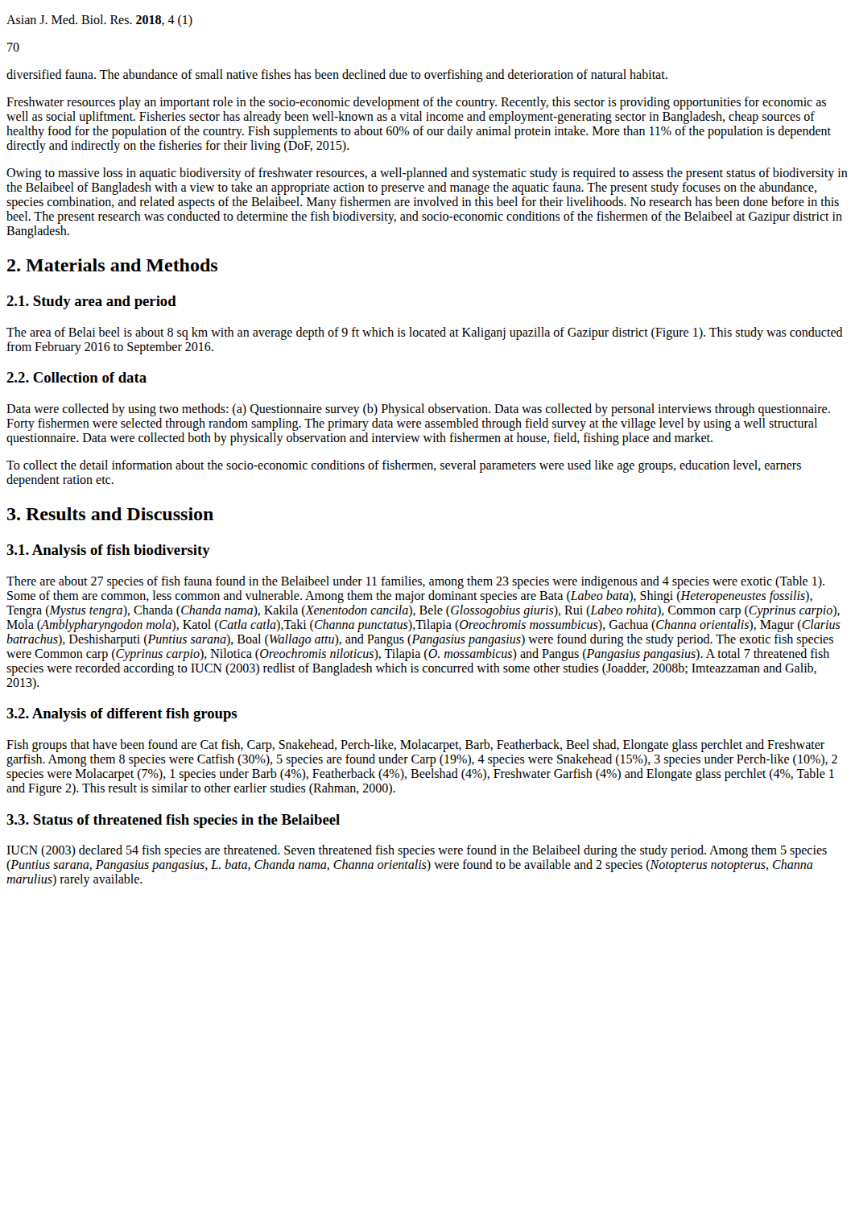Asian J. Med. Biol. Res. 2018, 4 (1)
70
diversified fauna. The abundance of small native fishes has been declined due to overfishing and deterioration of natural habitat.
Freshwater resources play an important role in the socio-economic development of the country. Recently, this sector is providing opportunities for economic as well as social upliftment. Fisheries sector has already been well-known as a vital income and employment-generating sector in Bangladesh, cheap sources of healthy food for the population of the country. Fish supplements to about 60% of our daily animal protein intake. More than 11% of the population is dependent directly and indirectly on the fisheries for their living (DoF, 2015).
Owing to massive loss in aquatic biodiversity of freshwater resources, a well-planned and systematic study is required to assess the present status of biodiversity in the Belaibeel of Bangladesh with a view to take an appropriate action to preserve and manage the aquatic fauna. The present study focuses on the abundance, species combination, and related aspects of the Belaibeel. Many fishermen are involved in this beel for their livelihoods. No research has been done before in this beel. The present research was conducted to determine the fish biodiversity, and socio-economic conditions of the fishermen of the Belaibeel at Gazipur district in Bangladesh.
2. Materials and Methods
2.1. Study area and period
The area of Belai beel is about 8 sq km with an average depth of 9 ft which is located at Kaliganj upazilla of Gazipur district (Figure 1). This study was conducted from February 2016 to September 2016.
2.2. Collection of data
Data were collected by using two methods: (a) Questionnaire survey (b) Physical observation. Data was collected by personal interviews through questionnaire. Forty fishermen were selected through random sampling. The primary data were assembled through field survey at the village level by using a well structural questionnaire. Data were collected both by physically observation and interview with fishermen at house, field, fishing place and market.
To collect the detail information about the socio-economic conditions of fishermen, several parameters were used like age groups, education level, earners dependent ration etc.
3. Results and Discussion
3.1. Analysis of fish biodiversity
There are about 27 species of fish fauna found in the Belaibeel under 11 families, among them 23 species were indigenous and 4 species were exotic (Table 1). Some of them are common, less common and vulnerable. Among them the major dominant species are Bata (Labeo bata), Shingi (Heteropeneustes fossilis), Tengra (Mystus tengra), Chanda (Chanda nama), Kakila (Xenentodon cancila), Bele (Glossogobius giuris), Rui (Labeo rohita), Common carp (Cyprinus carpio), Mola (Amblypharyngodon mola), Katol (Catla catla),Taki (Channa punctatus),Tilapia (Oreochromis mossumbicus), Gachua (Channa orientalis), Magur (Clarius batrachus), Deshisharputi (Puntius sarana), Boal (Wallago attu), and Pangus (Pangasius pangasius) were found during the study period. The exotic fish species were Common carp (Cyprinus carpio), Nilotica (Oreochromis niloticus), Tilapia (O. mossambicus) and Pangus (Pangasius pangasius). A total 7 threatened fish species were recorded according to IUCN (2003) redlist of Bangladesh which is concurred with some other studies (Joadder, 2008b; Imteazzaman and Galib, 2013).
3.2. Analysis of different fish groups
Fish groups that have been found are Cat fish, Carp, Snakehead, Perch-like, Molacarpet, Barb, Featherback, Beel shad, Elongate glass perchlet and Freshwater garfish. Among them 8 species were Catfish (30%), 5 species are found under Carp (19%), 4 species were Snakehead (15%), 3 species under Perch-like (10%), 2 species were Molacarpet (7%), 1 species under Barb (4%), Featherback (4%), Beelshad (4%), Freshwater Garfish (4%) and Elongate glass perchlet (4%, Table 1 and Figure 2). This result is similar to other earlier studies (Rahman, 2000).
3.3. Status of threatened fish species in the Belaibeel
IUCN (2003) declared 54 fish species are threatened. Seven threatened fish species were found in the Belaibeel during the study period. Among them 5 species (Puntius sarana, Pangasius pangasius, L. bata, Chanda nama, Channa orientalis) were found to be available and 2 species (Notopterus notopterus, Channa marulius) rarely available.